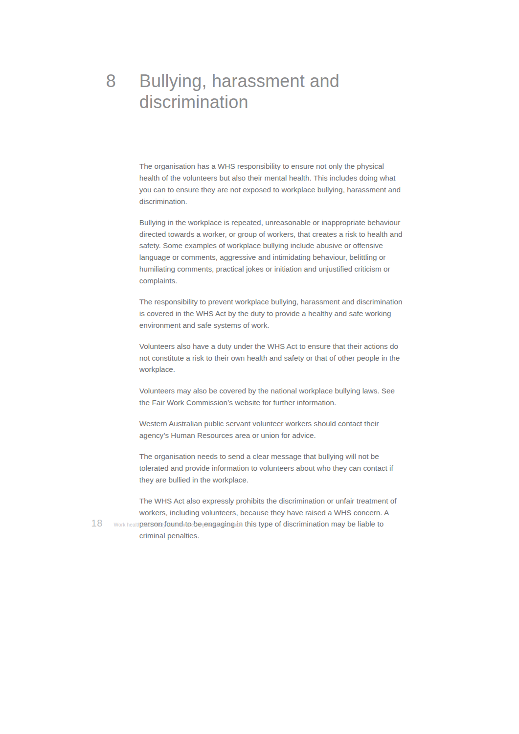8 Bullying, harassment and discrimination
The organisation has a WHS responsibility to ensure not only the physical health of the volunteers but also their mental health. This includes doing what you can to ensure they are not exposed to workplace bullying, harassment and discrimination.
Bullying in the workplace is repeated, unreasonable or inappropriate behaviour directed towards a worker, or group of workers, that creates a risk to health and safety. Some examples of workplace bullying include abusive or offensive language or comments, aggressive and intimidating behaviour, belittling or humiliating comments, practical jokes or initiation and unjustified criticism or complaints.
The responsibility to prevent workplace bullying, harassment and discrimination is covered in the WHS Act by the duty to provide a healthy and safe working environment and safe systems of work.
Volunteers also have a duty under the WHS Act to ensure that their actions do not constitute a risk to their own health and safety or that of other people in the workplace.
Volunteers may also be covered by the national workplace bullying laws. See the Fair Work Commission’s website for further information.
Western Australian public servant volunteer workers should contact their agency’s Human Resources area or union for advice.
The organisation needs to send a clear message that bullying will not be tolerated and provide information to volunteers about who they can contact if they are bullied in the workplace.
The WHS Act also expressly prohibits the discrimination or unfair treatment of workers, including volunteers, because they have raised a WHS concern. A person found to be engaging in this type of discrimination may be liable to criminal penalties.
18 Work health and safety for volunteer organisations: guide